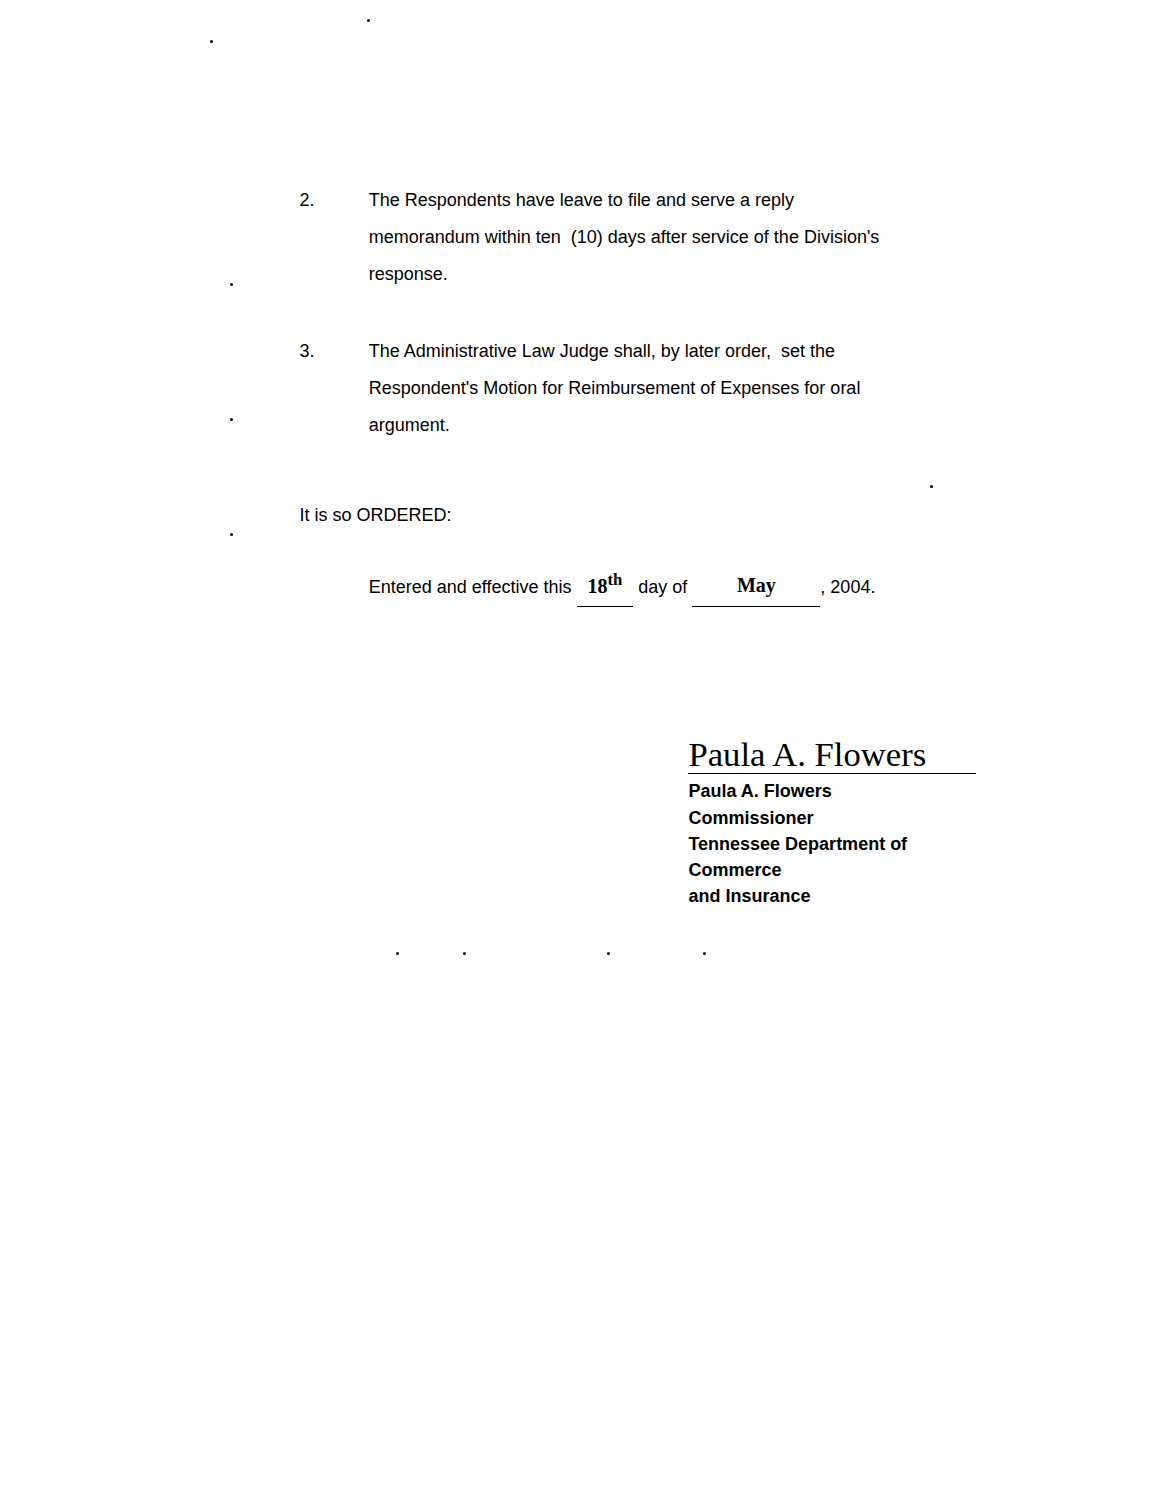2. The Respondents have leave to file and serve a reply memorandum within ten (10) days after service of the Division's response.
3. The Administrative Law Judge shall, by later order, set the Respondent's Motion for Reimbursement of Expenses for oral argument.
It is so ORDERED:
Entered and effective this 18th day of May, 2004.
Paula A. Flowers
Paula A. Flowers
Commissioner
Tennessee Department of Commerce
and Insurance